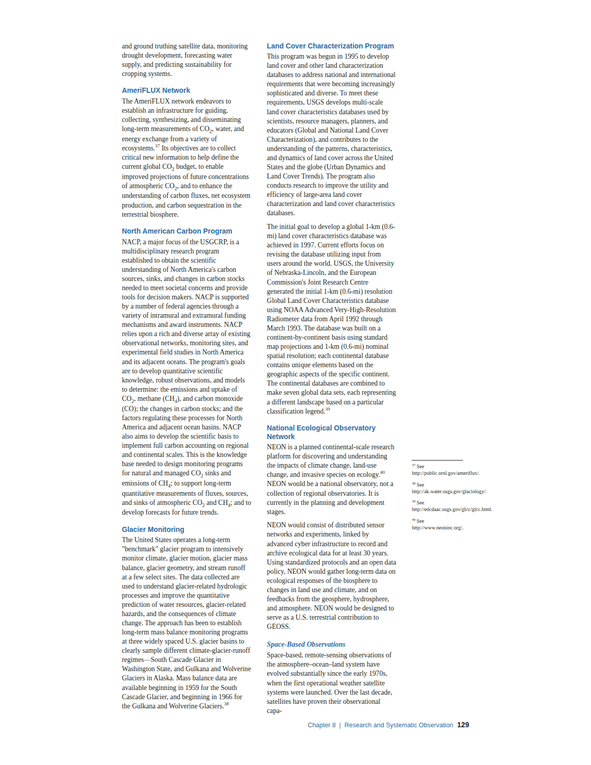and ground truthing satellite data, monitoring drought development, forecasting water supply, and predicting sustainability for cropping systems.
AmeriFLUX Network
The AmeriFLUX network endeavors to establish an infrastructure for guiding, collecting, synthesizing, and disseminating long-term measurements of CO2, water, and energy exchange from a variety of ecosystems.37 Its objectives are to collect critical new information to help define the current global CO2 budget, to enable improved projections of future concentrations of atmospheric CO2, and to enhance the understanding of carbon fluxes, net ecosystem production, and carbon sequestration in the terrestrial biosphere.
North American Carbon Program
NACP, a major focus of the USGCRP, is a multidisciplinary research program established to obtain the scientific understanding of North America's carbon sources, sinks, and changes in carbon stocks needed to meet societal concerns and provide tools for decision makers. NACP is supported by a number of federal agencies through a variety of intramural and extramural funding mechanisms and award instruments. NACP relies upon a rich and diverse array of existing observational networks, monitoring sites, and experimental field studies in North America and its adjacent oceans. The program's goals are to develop quantitative scientific knowledge, robust observations, and models to determine: the emissions and uptake of CO2, methane (CH4), and carbon monoxide (CO); the changes in carbon stocks; and the factors regulating these processes for North America and adjacent ocean basins. NACP also aims to develop the scientific basis to implement full carbon accounting on regional and continental scales. This is the knowledge base needed to design monitoring programs for natural and managed CO2 sinks and emissions of CH4; to support long-term quantitative measurements of fluxes, sources, and sinks of atmospheric CO2 and CH4; and to develop forecasts for future trends.
Glacier Monitoring
The United States operates a long-term "benchmark" glacier program to intensively monitor climate, glacier motion, glacier mass balance, glacier geometry, and stream runoff at a few select sites. The data collected are used to understand glacier-related hydrologic processes and improve the quantitative prediction of water resources, glacier-related hazards, and the consequences of climate change. The approach has been to establish long-term mass balance monitoring programs at three widely spaced U.S. glacier basins to clearly sample different climate-glacier-runoff regimes—South Cascade Glacier in Washington State, and Gulkana and Wolverine Glaciers in Alaska. Mass balance data are available beginning in 1959 for the South Cascade Glacier, and beginning in 1966 for the Gulkana and Wolverine Glaciers.38
Land Cover Characterization Program
This program was begun in 1995 to develop land cover and other land characterization databases to address national and international requirements that were becoming increasingly sophisticated and diverse. To meet these requirements, USGS develops multi-scale land cover characteristics databases used by scientists, resource managers, planners, and educators (Global and National Land Cover Characterization), and contributes to the understanding of the patterns, characteristics, and dynamics of land cover across the United States and the globe (Urban Dynamics and Land Cover Trends). The program also conducts research to improve the utility and efficiency of large-area land cover characterization and land cover characteristics databases.
The initial goal to develop a global 1-km (0.6-mi) land cover characteristics database was achieved in 1997. Current efforts focus on revising the database utilizing input from users around the world. USGS, the University of Nebraska-Lincoln, and the European Commission's Joint Research Centre generated the initial 1-km (0.6-mi) resolution Global Land Cover Characteristics database using NOAA Advanced Very-High-Resolution Radiometer data from April 1992 through March 1993. The database was built on a continent-by-continent basis using standard map projections and 1-km (0.6-mi) nominal spatial resolution; each continental database contains unique elements based on the geographic aspects of the specific continent. The continental databases are combined to make seven global data sets, each representing a different landscape based on a particular classification legend.39
National Ecological Observatory Network
NEON is a planned continental-scale research platform for discovering and understanding the impacts of climate change, land-use change, and invasive species on ecology.40 NEON would be a national observatory, not a collection of regional observatories. It is currently in the planning and development stages.
NEON would consist of distributed sensor networks and experiments, linked by advanced cyber infrastructure to record and archive ecological data for at least 30 years. Using standardized protocols and an open data policy, NEON would gather long-term data on ecological responses of the biosphere to changes in land use and climate, and on feedbacks from the geosphere, hydrosphere, and atmosphere. NEON would be designed to serve as a U.S. terrestrial contribution to GEOSS.
Space-Based Observations
Space-based, remote-sensing observations of the atmosphere–ocean–land system have evolved substantially since the early 1970s, when the first operational weather satellite systems were launched. Over the last decade, satellites have proven their observational capa-
37 See http://public.ornl.gov/ameriflux/.
38 See http://ak.water.usgs.gov/glaciology/.
39 See http://edcdaac.usgs.gov/glcc/glcc.html.
40 See http://www.neoninc.org/.
Chapter 8 | Research and Systematic Observation129